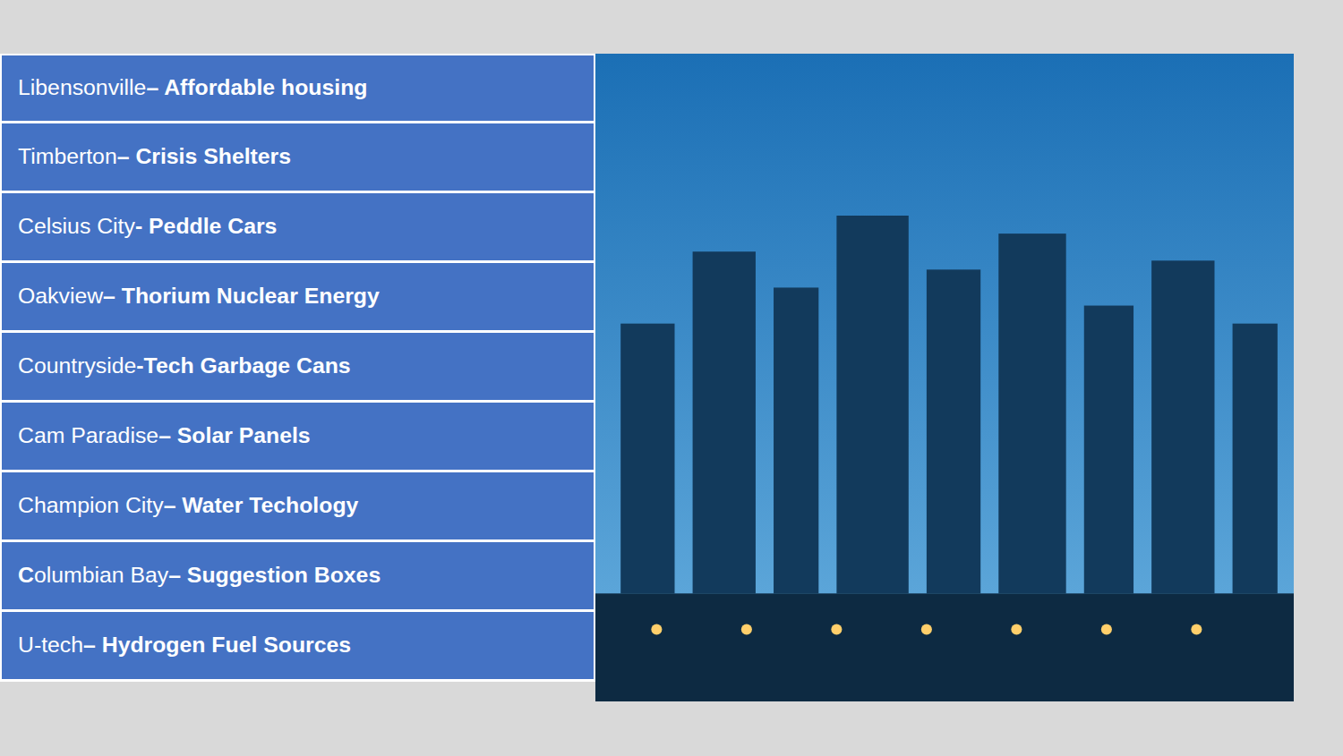Libensonville – Affordable housing
Timberton – Crisis Shelters
Celsius City - Peddle Cars
Oakview – Thorium Nuclear Energy
Countryside -Tech Garbage Cans
Cam Paradise – Solar Panels
Champion City – Water Techology
Columbian Bay – Suggestion Boxes
U-tech – Hydrogen Fuel Sources